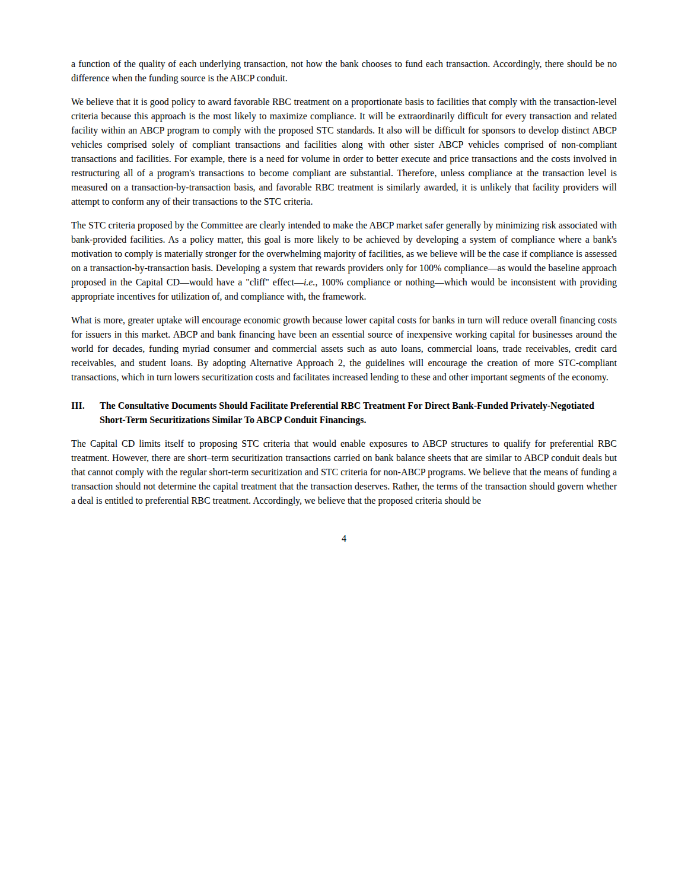a function of the quality of each underlying transaction, not how the bank chooses to fund each transaction. Accordingly, there should be no difference when the funding source is the ABCP conduit.
We believe that it is good policy to award favorable RBC treatment on a proportionate basis to facilities that comply with the transaction-level criteria because this approach is the most likely to maximize compliance. It will be extraordinarily difficult for every transaction and related facility within an ABCP program to comply with the proposed STC standards. It also will be difficult for sponsors to develop distinct ABCP vehicles comprised solely of compliant transactions and facilities along with other sister ABCP vehicles comprised of non-compliant transactions and facilities. For example, there is a need for volume in order to better execute and price transactions and the costs involved in restructuring all of a program's transactions to become compliant are substantial. Therefore, unless compliance at the transaction level is measured on a transaction-by-transaction basis, and favorable RBC treatment is similarly awarded, it is unlikely that facility providers will attempt to conform any of their transactions to the STC criteria.
The STC criteria proposed by the Committee are clearly intended to make the ABCP market safer generally by minimizing risk associated with bank-provided facilities. As a policy matter, this goal is more likely to be achieved by developing a system of compliance where a bank's motivation to comply is materially stronger for the overwhelming majority of facilities, as we believe will be the case if compliance is assessed on a transaction-by-transaction basis. Developing a system that rewards providers only for 100% compliance—as would the baseline approach proposed in the Capital CD—would have a "cliff" effect—i.e., 100% compliance or nothing—which would be inconsistent with providing appropriate incentives for utilization of, and compliance with, the framework.
What is more, greater uptake will encourage economic growth because lower capital costs for banks in turn will reduce overall financing costs for issuers in this market. ABCP and bank financing have been an essential source of inexpensive working capital for businesses around the world for decades, funding myriad consumer and commercial assets such as auto loans, commercial loans, trade receivables, credit card receivables, and student loans. By adopting Alternative Approach 2, the guidelines will encourage the creation of more STC-compliant transactions, which in turn lowers securitization costs and facilitates increased lending to these and other important segments of the economy.
III.
The Consultative Documents Should Facilitate Preferential RBC Treatment For Direct Bank-Funded Privately-Negotiated Short-Term Securitizations Similar To ABCP Conduit Financings.
The Capital CD limits itself to proposing STC criteria that would enable exposures to ABCP structures to qualify for preferential RBC treatment. However, there are short–term securitization transactions carried on bank balance sheets that are similar to ABCP conduit deals but that cannot comply with the regular short-term securitization and STC criteria for non-ABCP programs. We believe that the means of funding a transaction should not determine the capital treatment that the transaction deserves. Rather, the terms of the transaction should govern whether a deal is entitled to preferential RBC treatment. Accordingly, we believe that the proposed criteria should be
4